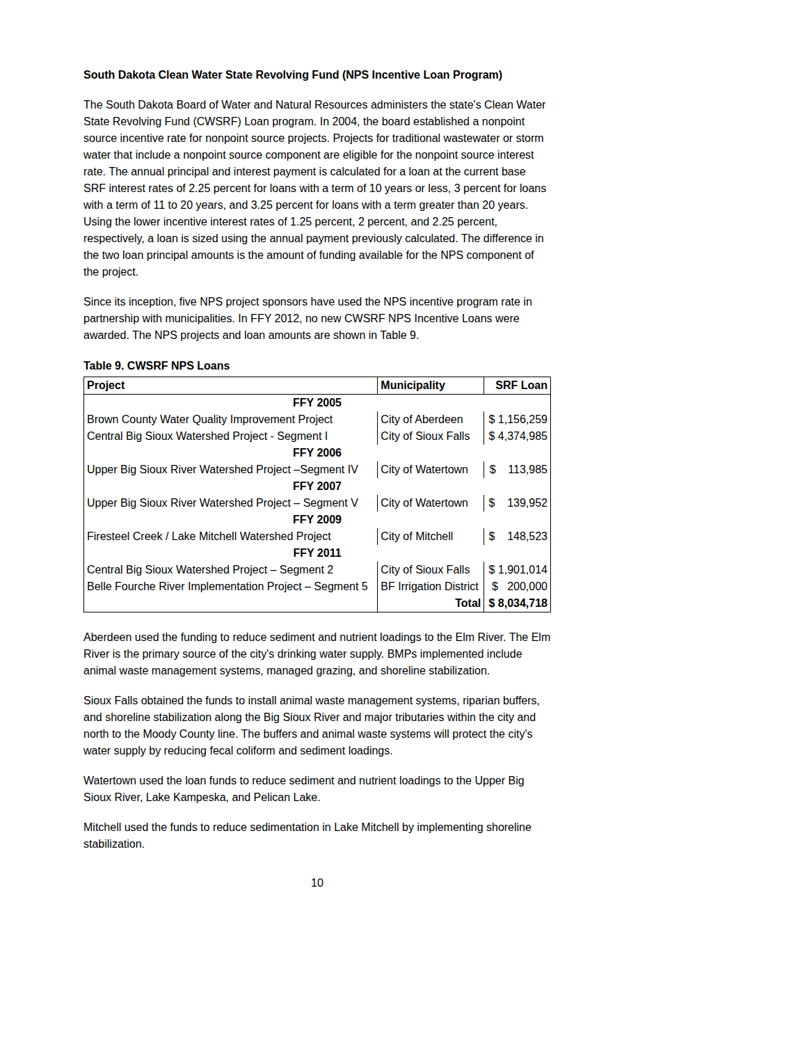South Dakota Clean Water State Revolving Fund (NPS Incentive Loan Program)
The South Dakota Board of Water and Natural Resources administers the state's Clean Water State Revolving Fund (CWSRF) Loan program. In 2004, the board established a nonpoint source incentive rate for nonpoint source projects. Projects for traditional wastewater or storm water that include a nonpoint source component are eligible for the nonpoint source interest rate. The annual principal and interest payment is calculated for a loan at the current base SRF interest rates of 2.25 percent for loans with a term of 10 years or less, 3 percent for loans with a term of 11 to 20 years, and 3.25 percent for loans with a term greater than 20 years. Using the lower incentive interest rates of 1.25 percent, 2 percent, and 2.25 percent, respectively, a loan is sized using the annual payment previously calculated. The difference in the two loan principal amounts is the amount of funding available for the NPS component of the project.
Since its inception, five NPS project sponsors have used the NPS incentive program rate in partnership with municipalities. In FFY 2012, no new CWSRF NPS Incentive Loans were awarded. The NPS projects and loan amounts are shown in Table 9.
Table 9. CWSRF NPS Loans
| Project | Municipality | SRF Loan |
| --- | --- | --- |
| FFY 2005 |
| Brown County Water Quality Improvement Project | City of Aberdeen | $ 1,156,259 |
| Central Big Sioux Watershed Project - Segment I | City of Sioux Falls | $ 4,374,985 |
| FFY 2006 |
| Upper Big Sioux River Watershed Project –Segment IV | City of Watertown | $ 113,985 |
| FFY 2007 |
| Upper Big Sioux River Watershed Project – Segment V | City of Watertown | $ 139,952 |
| FFY 2009 |
| Firesteel Creek / Lake Mitchell Watershed Project | City of Mitchell | $ 148,523 |
| FFY 2011 |
| Central Big Sioux Watershed Project – Segment 2 | City of Sioux Falls | $ 1,901,014 |
| Belle Fourche River Implementation Project – Segment 5 | BF Irrigation District | $ 200,000 |
| | Total | $ 8,034,718 |
Aberdeen used the funding to reduce sediment and nutrient loadings to the Elm River. The Elm River is the primary source of the city's drinking water supply. BMPs implemented include animal waste management systems, managed grazing, and shoreline stabilization.
Sioux Falls obtained the funds to install animal waste management systems, riparian buffers, and shoreline stabilization along the Big Sioux River and major tributaries within the city and north to the Moody County line. The buffers and animal waste systems will protect the city's water supply by reducing fecal coliform and sediment loadings.
Watertown used the loan funds to reduce sediment and nutrient loadings to the Upper Big Sioux River, Lake Kampeska, and Pelican Lake.
Mitchell used the funds to reduce sedimentation in Lake Mitchell by implementing shoreline stabilization.
10